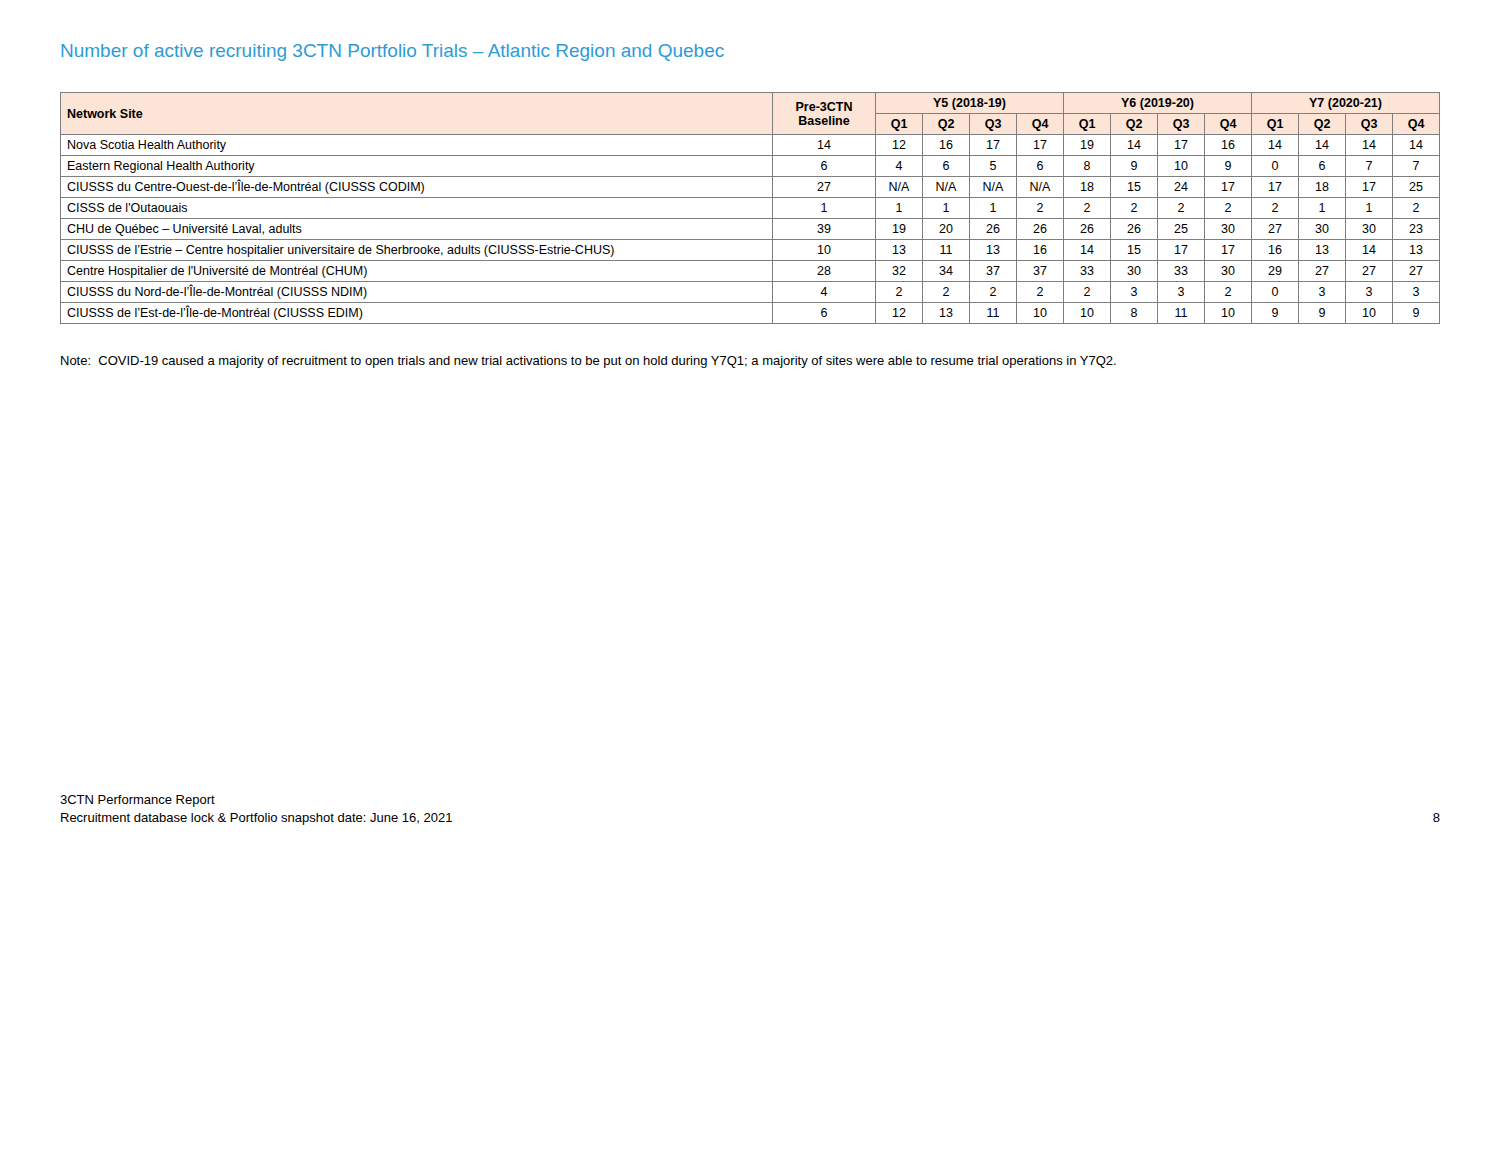Number of active recruiting 3CTN Portfolio Trials – Atlantic Region and Quebec
| Network Site | Pre-3CTN Baseline | Y5 (2018-19) | Y6 (2019-20) | Y7 (2020-21) |
| --- | --- | --- | --- | --- |
| Q1 | Q2 | Q3 | Q4 | Q1 | Q2 | Q3 | Q4 | Q1 | Q2 | Q3 | Q4 |
| Nova Scotia Health Authority | 14 | 12 | 16 | 17 | 17 | 19 | 14 | 17 | 16 | 14 | 14 | 14 | 14 |
| Eastern Regional Health Authority | 6 | 4 | 6 | 5 | 6 | 8 | 9 | 10 | 9 | 0 | 6 | 7 | 7 |
| CIUSSS du Centre-Ouest-de-l’Île-de-Montréal (CIUSSS CODIM) | 27 | N/A | N/A | N/A | N/A | 18 | 15 | 24 | 17 | 17 | 18 | 17 | 25 |
| CISSS de l'Outaouais | 1 | 1 | 1 | 1 | 2 | 2 | 2 | 2 | 2 | 2 | 1 | 1 | 2 |
| CHU de Québec – Université Laval, adults | 39 | 19 | 20 | 26 | 26 | 26 | 26 | 25 | 30 | 27 | 30 | 30 | 23 |
| CIUSSS de l’Estrie – Centre hospitalier universitaire de Sherbrooke, adults (CIUSSS-Estrie-CHUS) | 10 | 13 | 11 | 13 | 16 | 14 | 15 | 17 | 17 | 16 | 13 | 14 | 13 |
| Centre Hospitalier de l'Université de Montréal (CHUM) | 28 | 32 | 34 | 37 | 37 | 33 | 30 | 33 | 30 | 29 | 27 | 27 | 27 |
| CIUSSS du Nord-de-l’Île-de-Montréal (CIUSSS NDIM) | 4 | 2 | 2 | 2 | 2 | 2 | 3 | 3 | 2 | 0 | 3 | 3 | 3 |
| CIUSSS de l’Est-de-l’Île-de-Montréal (CIUSSS EDIM) | 6 | 12 | 13 | 11 | 10 | 10 | 8 | 11 | 10 | 9 | 9 | 10 | 9 |
Note: COVID-19 caused a majority of recruitment to open trials and new trial activations to be put on hold during Y7Q1; a majority of sites were able to resume trial operations in Y7Q2.
3CTN Performance Report
Recruitment database lock & Portfolio snapshot date: June 16, 2021 8